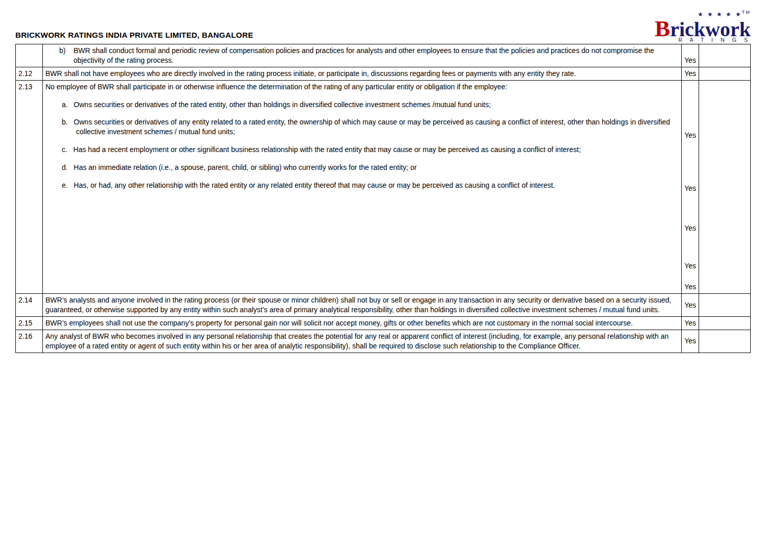BRICKWORK RATINGS INDIA PRIVATE LIMITED, BANGALORE
★ ★ ★ ★ ★TM
Brickwork
R A T I N G S
| | b) BWR shall conduct formal and periodic review of compensation policies and practices for analysts and other employees to ensure that the policies and practices do not compromise the objectivity of the rating process. | Yes | |
| 2.12 | BWR shall not have employees who are directly involved in the rating process initiate, or participate in, discussions regarding fees or payments with any entity they rate. | Yes | |
| 2.13 | No employee of BWR shall participate in or otherwise influence the determination of the rating of any particular entity or obligation if the employee: a. Owns securities or derivatives of the rated entity, other than holdings in diversified collective investment schemes /mutual fund units; b. Owns securities or derivatives of any entity related to a rated entity, the ownership of which may cause or may be perceived as causing a conflict of interest, other than holdings in diversified collective investment schemes / mutual fund units; c. Has had a recent employment or other significant business relationship with the rated entity that may cause or may be perceived as causing a conflict of interest; d. Has an immediate relation (i.e., a spouse, parent, child, or sibling) who currently works for the rated entity; or e. Has, or had, any other relationship with the rated entity or any related entity thereof that may cause or may be perceived as causing a conflict of interest. | Yes Yes Yes Yes Yes | |
| 2.14 | BWR’s analysts and anyone involved in the rating process (or their spouse or minor children) shall not buy or sell or engage in any transaction in any security or derivative based on a security issued, guaranteed, or otherwise supported by any entity within such analyst’s area of primary analytical responsibility, other than holdings in diversified collective investment schemes / mutual fund units. | Yes | |
| 2.15 | BWR’s employees shall not use the company’s property for personal gain nor will solicit nor accept money, gifts or other benefits which are not customary in the normal social intercourse. | Yes | |
| 2.16 | Any analyst of BWR who becomes involved in any personal relationship that creates the potential for any real or apparent conflict of interest (including, for example, any personal relationship with an employee of a rated entity or agent of such entity within his or her area of analytic responsibility), shall be required to disclose such relationship to the Compliance Officer. | Yes | |